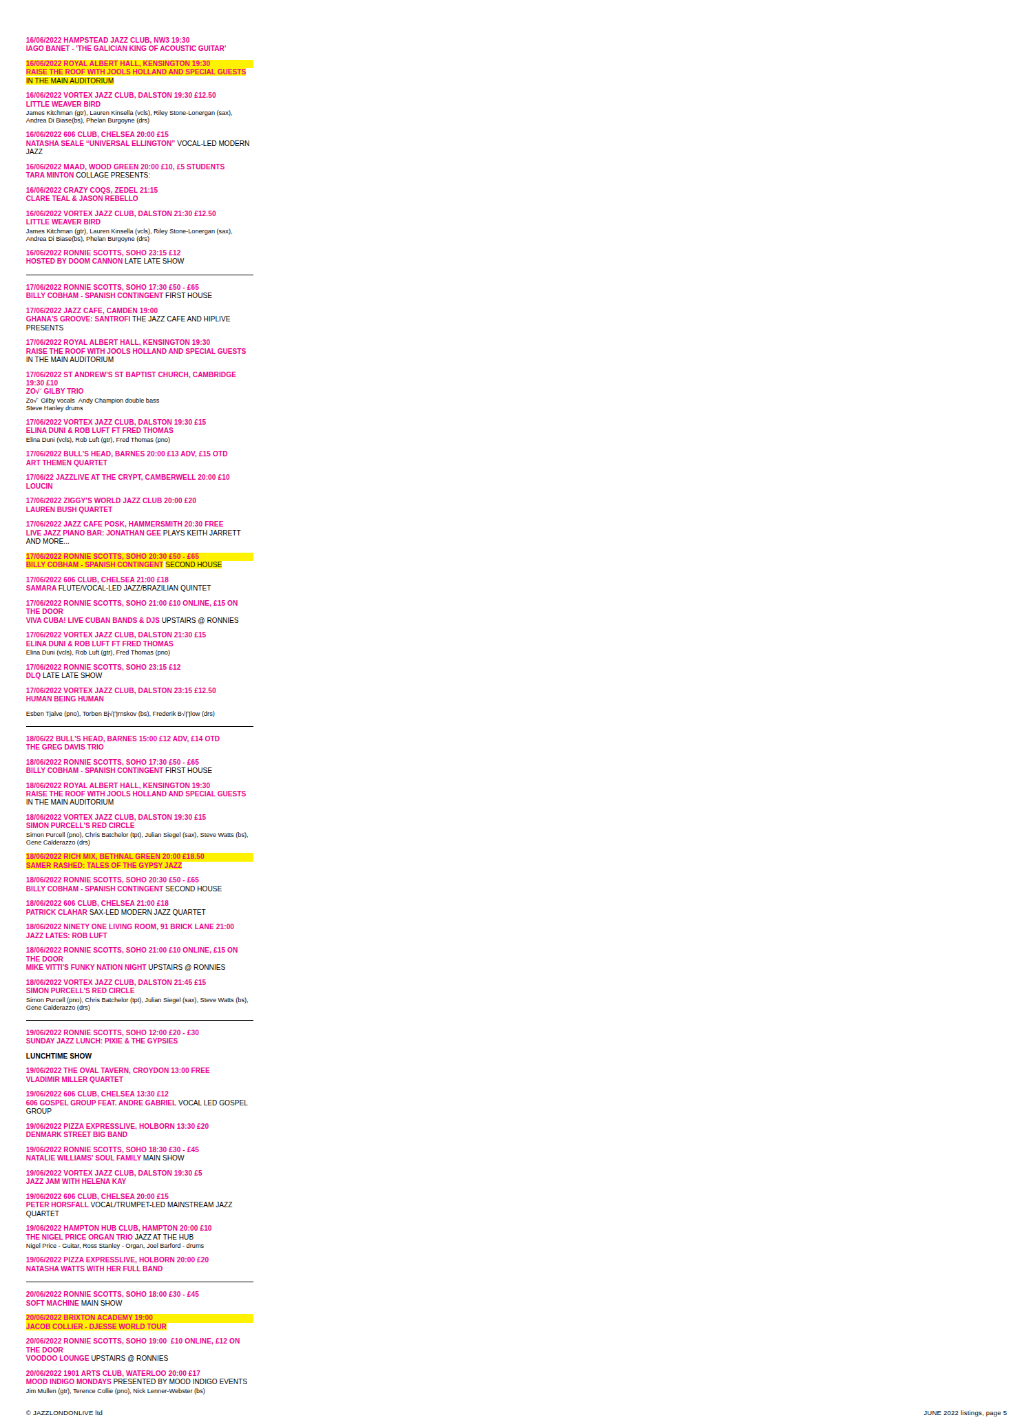16/06/2022 HAMPSTEAD JAZZ CLUB, NW3 19:30
IAGO BANET - 'THE GALICIAN KING OF ACOUSTIC GUITAR'
16/06/2022 ROYAL ALBERT HALL, KENSINGTON 19:30
RAISE THE ROOF WITH JOOLS HOLLAND AND SPECIAL GUESTS IN THE MAIN AUDITORIUM
16/06/2022 VORTEX JAZZ CLUB, DALSTON 19:30 £12.50
LITTLE WEAVER BIRD
James Kitchman (gtr), Lauren Kinsella (vcls), Riley Stone-Lonergan (sax), Andrea Di Biase(bs), Phelan Burgoyne (drs)
16/06/2022 606 CLUB, CHELSEA 20:00 £15
NATASHA SEALE “UNIVERSAL ELLINGTON” VOCAL-LED MODERN JAZZ
16/06/2022 MAAD, WOOD GREEN 20:00 £10, £5 STUDENTS
TARA MINTON COLLAGE PRESENTS:
16/06/2022 CRAZY COQS, ZEDEL 21:15
CLARE TEAL & JASON REBELLO
16/06/2022 VORTEX JAZZ CLUB, DALSTON 21:30 £12.50
LITTLE WEAVER BIRD
James Kitchman (gtr), Lauren Kinsella (vcls), Riley Stone-Lonergan (sax), Andrea Di Biase(bs), Phelan Burgoyne (drs)
16/06/2022 RONNIE SCOTTS, SOHO 23:15 £12
HOSTED BY DOOM CANNON LATE LATE SHOW
17/06/2022 RONNIE SCOTTS, SOHO 17:30 £50 - £65
BILLY COBHAM - SPANISH CONTINGENT FIRST HOUSE
17/06/2022 JAZZ CAFE, CAMDEN 19:00
GHANA'S GROOVE: SANTROFI THE JAZZ CAFE AND HIPLIVE PRESENTS
17/06/2022 ROYAL ALBERT HALL, KENSINGTON 19:30
RAISE THE ROOF WITH JOOLS HOLLAND AND SPECIAL GUESTS IN THE MAIN AUDITORIUM
17/06/2022 ST ANDREW'S ST BAPTIST CHURCH, CAMBRIDGE 19:30 £10
ZO√´ GILBY TRIO
Zo√´ Gilby vocals Andy Champion double bass
Steve Hanley drums
17/06/2022 VORTEX JAZZ CLUB, DALSTON 19:30 £15
ELINA DUNI & ROB LUFT FT FRED THOMAS
Elina Duni (vcls), Rob Luft (gtr), Fred Thomas (pno)
17/06/2022 BULL'S HEAD, BARNES 20:00 £13 ADV, £15 OTD
ART THEMEN QUARTET
17/06/22 JAZZLIVE AT THE CRYPT, CAMBERWELL 20:00 £10
LOUCIN
17/06/2022 ZIGGY'S WORLD JAZZ CLUB 20:00 £20
LAUREN BUSH QUARTET
17/06/2022 JAZZ CAFE POSK, HAMMERSMITH 20:30 FREE
LIVE JAZZ PIANO BAR: JONATHAN GEE PLAYS KEITH JARRETT AND MORE...
17/06/2022 RONNIE SCOTTS, SOHO 20:30 £50 - £65
BILLY COBHAM - SPANISH CONTINGENT SECOND HOUSE
17/06/2022 606 CLUB, CHELSEA 21:00 £18
SAMARA FLUTE/VOCAL-LED JAZZ/BRAZILIAN QUINTET
17/06/2022 RONNIE SCOTTS, SOHO 21:00 £10 ONLINE, £15 ON THE DOOR
VIVA CUBA! LIVE CUBAN BANDS & DJS UPSTAIRS @ RONNIES
17/06/2022 VORTEX JAZZ CLUB, DALSTON 21:30 £15
ELINA DUNI & ROB LUFT FT FRED THOMAS
Elina Duni (vcls), Rob Luft (gtr), Fred Thomas (pno)
17/06/2022 RONNIE SCOTTS, SOHO 23:15 £12
DLQ LATE LATE SHOW
17/06/2022 VORTEX JAZZ CLUB, DALSTON 23:15 £12.50
HUMAN BEING HUMAN
Esben Tjalve (pno), Torben Bj√∏rnskov (bs), Frederik B√∏low (drs)
18/06/22 BULL'S HEAD, BARNES 15:00 £12 ADV, £14 OTD
THE GREG DAVIS TRIO
18/06/2022 RONNIE SCOTTS, SOHO 17:30 £50 - £65
BILLY COBHAM - SPANISH CONTINGENT FIRST HOUSE
18/06/2022 ROYAL ALBERT HALL, KENSINGTON 19:30
RAISE THE ROOF WITH JOOLS HOLLAND AND SPECIAL GUESTS IN THE MAIN AUDITORIUM
18/06/2022 VORTEX JAZZ CLUB, DALSTON 19:30 £15
SIMON PURCELL'S RED CIRCLE
Simon Purcell (pno), Chris Batchelor (tpt), Julian Siegel (sax), Steve Watts (bs), Gene Calderazzo (drs)
18/06/2022 RICH MIX, BETHNAL GREEN 20:00 £18.50
SAMER RASHED: TALES OF THE GYPSY JAZZ
18/06/2022 RONNIE SCOTTS, SOHO 20:30 £50 - £65
BILLY COBHAM - SPANISH CONTINGENT SECOND HOUSE
18/06/2022 606 CLUB, CHELSEA 21:00 £18
PATRICK CLAHAR SAX-LED MODERN JAZZ QUARTET
18/06/2022 NINETY ONE LIVING ROOM, 91 BRICK LANE 21:00
JAZZ LATES: ROB LUFT
18/06/2022 RONNIE SCOTTS, SOHO 21:00 £10 ONLINE, £15 ON THE DOOR
MIKE VITTI'S FUNKY NATION NIGHT UPSTAIRS @ RONNIES
18/06/2022 VORTEX JAZZ CLUB, DALSTON 21:45 £15
SIMON PURCELL'S RED CIRCLE
Simon Purcell (pno), Chris Batchelor (tpt), Julian Siegel (sax), Steve Watts (bs), Gene Calderazzo (drs)
19/06/2022 RONNIE SCOTTS, SOHO 12:00 £20 - £30
SUNDAY JAZZ LUNCH: PIXIE & THE GYPSIES
LUNCHTIME SHOW
19/06/2022 THE OVAL TAVERN, CROYDON 13:00 FREE
VLADIMIR MILLER QUARTET
19/06/2022 606 CLUB, CHELSEA 13:30 £12
606 GOSPEL GROUP FEAT. ANDRE GABRIEL VOCAL LED GOSPEL GROUP
19/06/2022 PIZZA EXPRESSLIVE, HOLBORN 13:30 £20
DENMARK STREET BIG BAND
19/06/2022 RONNIE SCOTTS, SOHO 18:30 £30 - £45
NATALIE WILLIAMS' SOUL FAMILY MAIN SHOW
19/06/2022 VORTEX JAZZ CLUB, DALSTON 19:30 £5
JAZZ JAM WITH HELENA KAY
19/06/2022 606 CLUB, CHELSEA 20:00 £15
PETER HORSFALL VOCAL/TRUMPET-LED MAINSTREAM JAZZ QUARTET
19/06/2022 HAMPTON HUB CLUB, HAMPTON 20:00 £10
THE NIGEL PRICE ORGAN TRIO JAZZ AT THE HUB
Nigel Price - Guitar, Ross Stanley - Organ, Joel Barford - drums
19/06/2022 PIZZA EXPRESSLIVE, HOLBORN 20:00 £20
NATASHA WATTS WITH HER FULL BAND
20/06/2022 RONNIE SCOTTS, SOHO 18:00 £30 - £45
SOFT MACHINE MAIN SHOW
20/06/2022 BRIXTON ACADEMY 19:00
JACOB COLLIER - DJESSE WORLD TOUR
20/06/2022 RONNIE SCOTTS, SOHO 19:00 £10 ONLINE, £12 ON THE DOOR
VOODOO LOUNGE UPSTAIRS @ RONNIES
20/06/2022 1901 ARTS CLUB, WATERLOO 20:00 £17
MOOD INDIGO MONDAYS PRESENTED BY MOOD INDIGO EVENTS
Jim Mullen (gtr), Terence Collie (pno), Nick Lenner-Webster (bs)
© JAZZLONDONLIVE ltd
JUNE 2022 listings, page 5